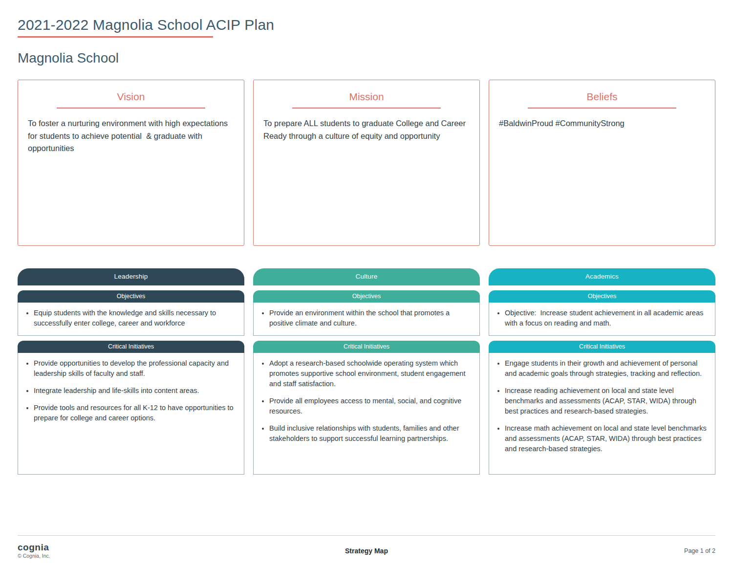2021-2022 Magnolia School ACIP Plan
Magnolia School
Vision
To foster a nurturing environment with high expectations for students to achieve potential & graduate with opportunities
Mission
To prepare ALL students to graduate College and Career Ready through a culture of equity and opportunity
Beliefs
#BaldwinProud #CommunityStrong
Leadership
Objectives
Equip students with the knowledge and skills necessary to successfully enter college, career and workforce
Critical Initiatives
Provide opportunities to develop the professional capacity and leadership skills of faculty and staff.
Integrate leadership and life-skills into content areas.
Provide tools and resources for all K-12 to have opportunities to prepare for college and career options.
Culture
Objectives
Provide an environment within the school that promotes a positive climate and culture.
Critical Initiatives
Adopt a research-based schoolwide operating system which promotes supportive school environment, student engagement and staff satisfaction.
Provide all employees access to mental, social, and cognitive resources.
Build inclusive relationships with students, families and other stakeholders to support successful learning partnerships.
Academics
Objectives
Objective: Increase student achievement in all academic areas with a focus on reading and math.
Critical Initiatives
Engage students in their growth and achievement of personal and academic goals through strategies, tracking and reflection.
Increase reading achievement on local and state level benchmarks and assessments (ACAP, STAR, WIDA) through best practices and research-based strategies.
Increase math achievement on local and state level benchmarks and assessments (ACAP, STAR, WIDA) through best practices and research-based strategies.
cognia
© Cognia, Inc.
Strategy Map
Page 1 of 2